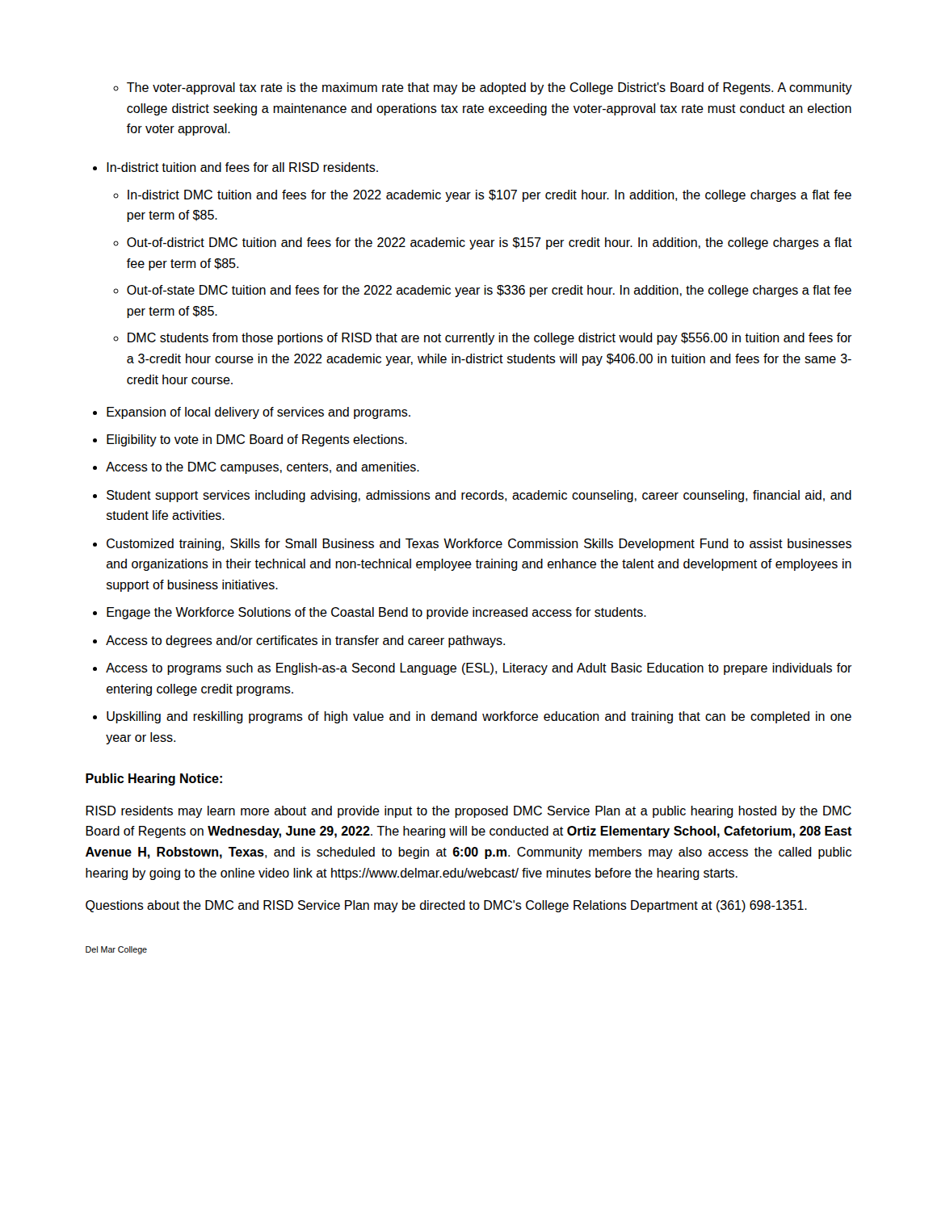The voter-approval tax rate is the maximum rate that may be adopted by the College District's Board of Regents. A community college district seeking a maintenance and operations tax rate exceeding the voter-approval tax rate must conduct an election for voter approval.
In-district tuition and fees for all RISD residents.
In-district DMC tuition and fees for the 2022 academic year is $107 per credit hour. In addition, the college charges a flat fee per term of $85.
Out-of-district DMC tuition and fees for the 2022 academic year is $157 per credit hour. In addition, the college charges a flat fee per term of $85.
Out-of-state DMC tuition and fees for the 2022 academic year is $336 per credit hour. In addition, the college charges a flat fee per term of $85.
DMC students from those portions of RISD that are not currently in the college district would pay $556.00 in tuition and fees for a 3-credit hour course in the 2022 academic year, while in-district students will pay $406.00 in tuition and fees for the same 3-credit hour course.
Expansion of local delivery of services and programs.
Eligibility to vote in DMC Board of Regents elections.
Access to the DMC campuses, centers, and amenities.
Student support services including advising, admissions and records, academic counseling, career counseling, financial aid, and student life activities.
Customized training, Skills for Small Business and Texas Workforce Commission Skills Development Fund to assist businesses and organizations in their technical and non-technical employee training and enhance the talent and development of employees in support of business initiatives.
Engage the Workforce Solutions of the Coastal Bend to provide increased access for students.
Access to degrees and/or certificates in transfer and career pathways.
Access to programs such as English-as-a Second Language (ESL), Literacy and Adult Basic Education to prepare individuals for entering college credit programs.
Upskilling and reskilling programs of high value and in demand workforce education and training that can be completed in one year or less.
Public Hearing Notice:
RISD residents may learn more about and provide input to the proposed DMC Service Plan at a public hearing hosted by the DMC Board of Regents on Wednesday, June 29, 2022. The hearing will be conducted at Ortiz Elementary School, Cafetorium, 208 East Avenue H, Robstown, Texas, and is scheduled to begin at 6:00 p.m. Community members may also access the called public hearing by going to the online video link at https://www.delmar.edu/webcast/ five minutes before the hearing starts.
Questions about the DMC and RISD Service Plan may be directed to DMC's College Relations Department at (361) 698-1351.
Del Mar College